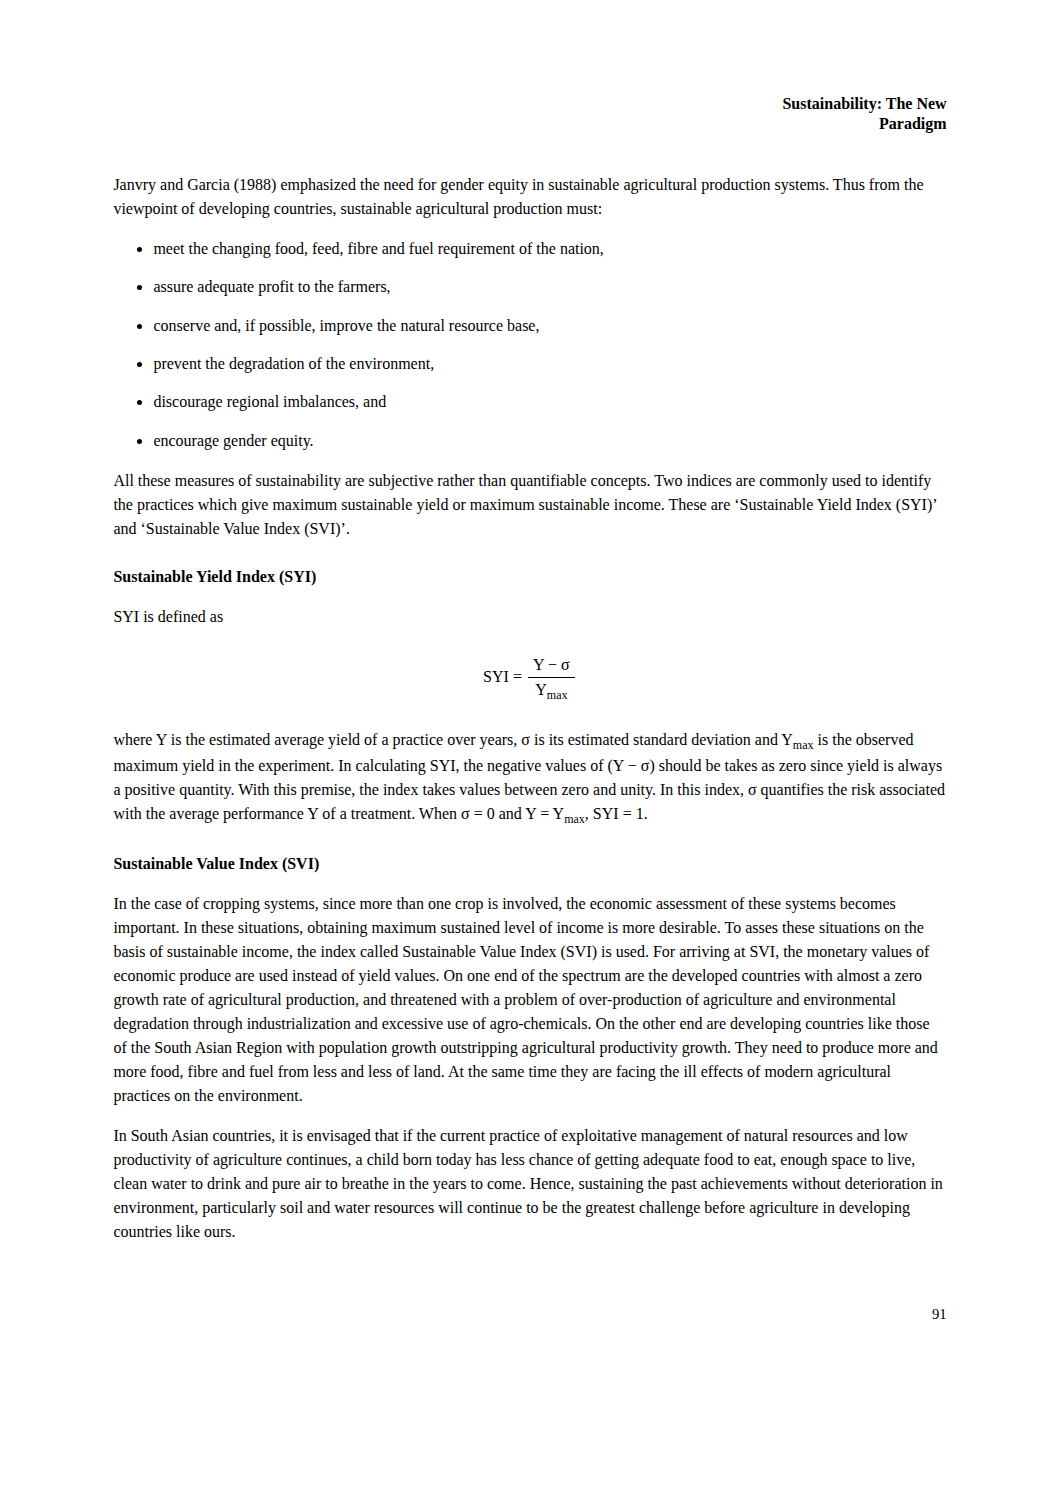Sustainability: The New
Paradigm
Janvry and Garcia (1988) emphasized the need for gender equity in sustainable agricultural production systems. Thus from the viewpoint of developing countries, sustainable agricultural production must:
meet the changing food, feed, fibre and fuel requirement of the nation,
assure adequate profit to the farmers,
conserve and, if possible, improve the natural resource base,
prevent the degradation of the environment,
discourage regional imbalances, and
encourage gender equity.
All these measures of sustainability are subjective rather than quantifiable concepts. Two indices are commonly used to identify the practices which give maximum sustainable yield or maximum sustainable income. These are ‘Sustainable Yield Index (SYI)’ and ‘Sustainable Value Index (SVI)’.
Sustainable Yield Index (SYI)
SYI is defined as
SYI = Y − σ Ymax
where Y is the estimated average yield of a practice over years, σ is its estimated standard deviation and Ymax is the observed maximum yield in the experiment. In calculating SYI, the negative values of (Y − σ) should be takes as zero since yield is always a positive quantity. With this premise, the index takes values between zero and unity. In this index, σ quantifies the risk associated with the average performance Y of a treatment. When σ = 0 and Y = Ymax, SYI = 1.
Sustainable Value Index (SVI)
In the case of cropping systems, since more than one crop is involved, the economic assessment of these systems becomes important. In these situations, obtaining maximum sustained level of income is more desirable. To asses these situations on the basis of sustainable income, the index called Sustainable Value Index (SVI) is used. For arriving at SVI, the monetary values of economic produce are used instead of yield values. On one end of the spectrum are the developed countries with almost a zero growth rate of agricultural production, and threatened with a problem of over-production of agriculture and environmental degradation through industrialization and excessive use of agro-chemicals. On the other end are developing countries like those of the South Asian Region with population growth outstripping agricultural productivity growth. They need to produce more and more food, fibre and fuel from less and less of land. At the same time they are facing the ill effects of modern agricultural practices on the environment.
In South Asian countries, it is envisaged that if the current practice of exploitative management of natural resources and low productivity of agriculture continues, a child born today has less chance of getting adequate food to eat, enough space to live, clean water to drink and pure air to breathe in the years to come. Hence, sustaining the past achievements without deterioration in environment, particularly soil and water resources will continue to be the greatest challenge before agriculture in developing countries like ours.
91